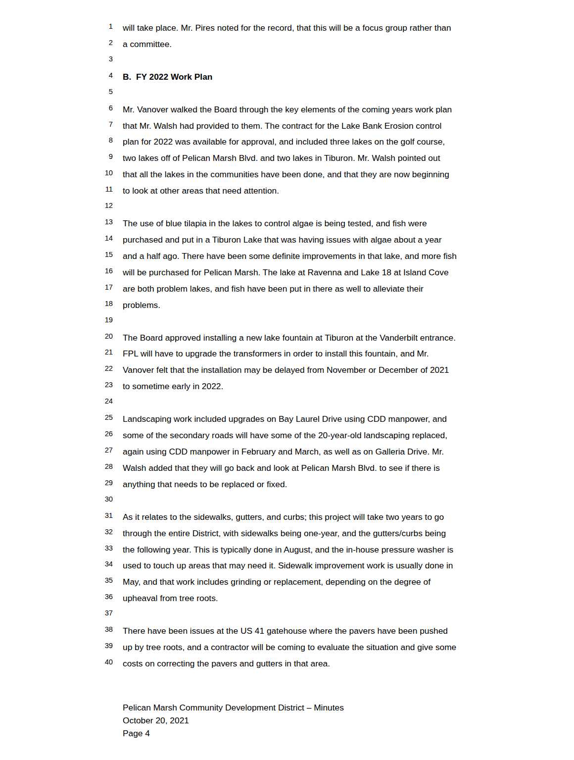will take place. Mr. Pires noted for the record, that this will be a focus group rather than
a committee.
B. FY 2022 Work Plan
Mr. Vanover walked the Board through the key elements of the coming years work plan
that Mr. Walsh had provided to them. The contract for the Lake Bank Erosion control
plan for 2022 was available for approval, and included three lakes on the golf course,
two lakes off of Pelican Marsh Blvd. and two lakes in Tiburon. Mr. Walsh pointed out
that all the lakes in the communities have been done, and that they are now beginning
to look at other areas that need attention.
The use of blue tilapia in the lakes to control algae is being tested, and fish were
purchased and put in a Tiburon Lake that was having issues with algae about a year
and a half ago. There have been some definite improvements in that lake, and more fish
will be purchased for Pelican Marsh. The lake at Ravenna and Lake 18 at Island Cove
are both problem lakes, and fish have been put in there as well to alleviate their
problems.
The Board approved installing a new lake fountain at Tiburon at the Vanderbilt entrance.
FPL will have to upgrade the transformers in order to install this fountain, and Mr.
Vanover felt that the installation may be delayed from November or December of 2021
to sometime early in 2022.
Landscaping work included upgrades on Bay Laurel Drive using CDD manpower, and
some of the secondary roads will have some of the 20-year-old landscaping replaced,
again using CDD manpower in February and March, as well as on Galleria Drive. Mr.
Walsh added that they will go back and look at Pelican Marsh Blvd. to see if there is
anything that needs to be replaced or fixed.
As it relates to the sidewalks, gutters, and curbs; this project will take two years to go
through the entire District, with sidewalks being one-year, and the gutters/curbs being
the following year. This is typically done in August, and the in-house pressure washer is
used to touch up areas that may need it. Sidewalk improvement work is usually done in
May, and that work includes grinding or replacement, depending on the degree of
upheaval from tree roots.
There have been issues at the US 41 gatehouse where the pavers have been pushed
up by tree roots, and a contractor will be coming to evaluate the situation and give some
costs on correcting the pavers and gutters in that area.
Pelican Marsh Community Development District – Minutes
October 20, 2021
Page 4